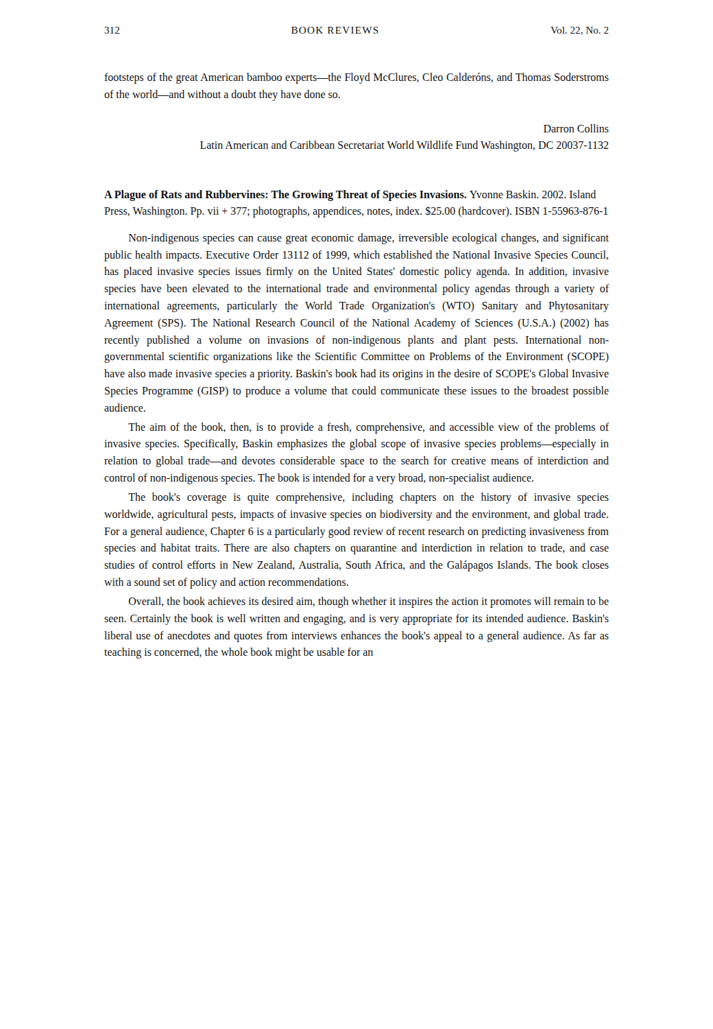312 BOOK REVIEWS Vol. 22, No. 2
footsteps of the great American bamboo experts—the Floyd McClures, Cleo Calderóns, and Thomas Soderstroms of the world—and without a doubt they have done so.
Darron Collins Latin American and Caribbean Secretariat World Wildlife Fund Washington, DC 20037-1132
A Plague of Rats and Rubbervines: The Growing Threat of Species Invasions. Yvonne Baskin. 2002. Island Press, Washington. Pp. vii + 377; photographs, appendices, notes, index. $25.00 (hardcover). ISBN 1-55963-876-1
Non-indigenous species can cause great economic damage, irreversible ecological changes, and significant public health impacts. Executive Order 13112 of 1999, which established the National Invasive Species Council, has placed invasive species issues firmly on the United States' domestic policy agenda. In addition, invasive species have been elevated to the international trade and environmental policy agendas through a variety of international agreements, particularly the World Trade Organization's (WTO) Sanitary and Phytosanitary Agreement (SPS). The National Research Council of the National Academy of Sciences (U.S.A.) (2002) has recently published a volume on invasions of non-indigenous plants and plant pests. International non-governmental scientific organizations like the Scientific Committee on Problems of the Environment (SCOPE) have also made invasive species a priority. Baskin's book had its origins in the desire of SCOPE's Global Invasive Species Programme (GISP) to produce a volume that could communicate these issues to the broadest possible audience.
The aim of the book, then, is to provide a fresh, comprehensive, and accessible view of the problems of invasive species. Specifically, Baskin emphasizes the global scope of invasive species problems—especially in relation to global trade—and devotes considerable space to the search for creative means of interdiction and control of non-indigenous species. The book is intended for a very broad, non-specialist audience.
The book's coverage is quite comprehensive, including chapters on the history of invasive species worldwide, agricultural pests, impacts of invasive species on biodiversity and the environment, and global trade. For a general audience, Chapter 6 is a particularly good review of recent research on predicting invasiveness from species and habitat traits. There are also chapters on quarantine and interdiction in relation to trade, and case studies of control efforts in New Zealand, Australia, South Africa, and the Galápagos Islands. The book closes with a sound set of policy and action recommendations.
Overall, the book achieves its desired aim, though whether it inspires the action it promotes will remain to be seen. Certainly the book is well written and engaging, and is very appropriate for its intended audience. Baskin's liberal use of anecdotes and quotes from interviews enhances the book's appeal to a general audience. As far as teaching is concerned, the whole book might be usable for an